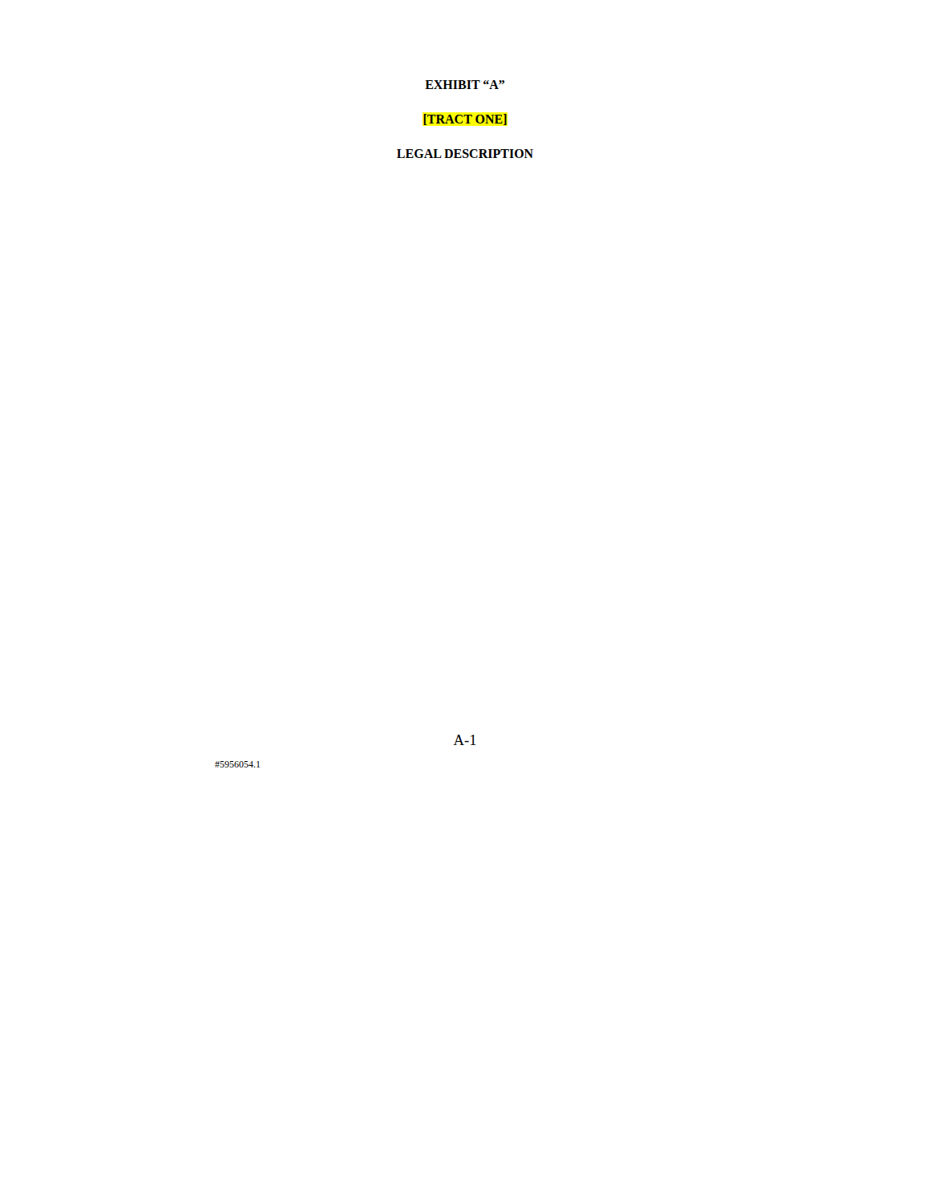EXHIBIT “A”
[TRACT ONE]
LEGAL DESCRIPTION
A-1
#5956054.1